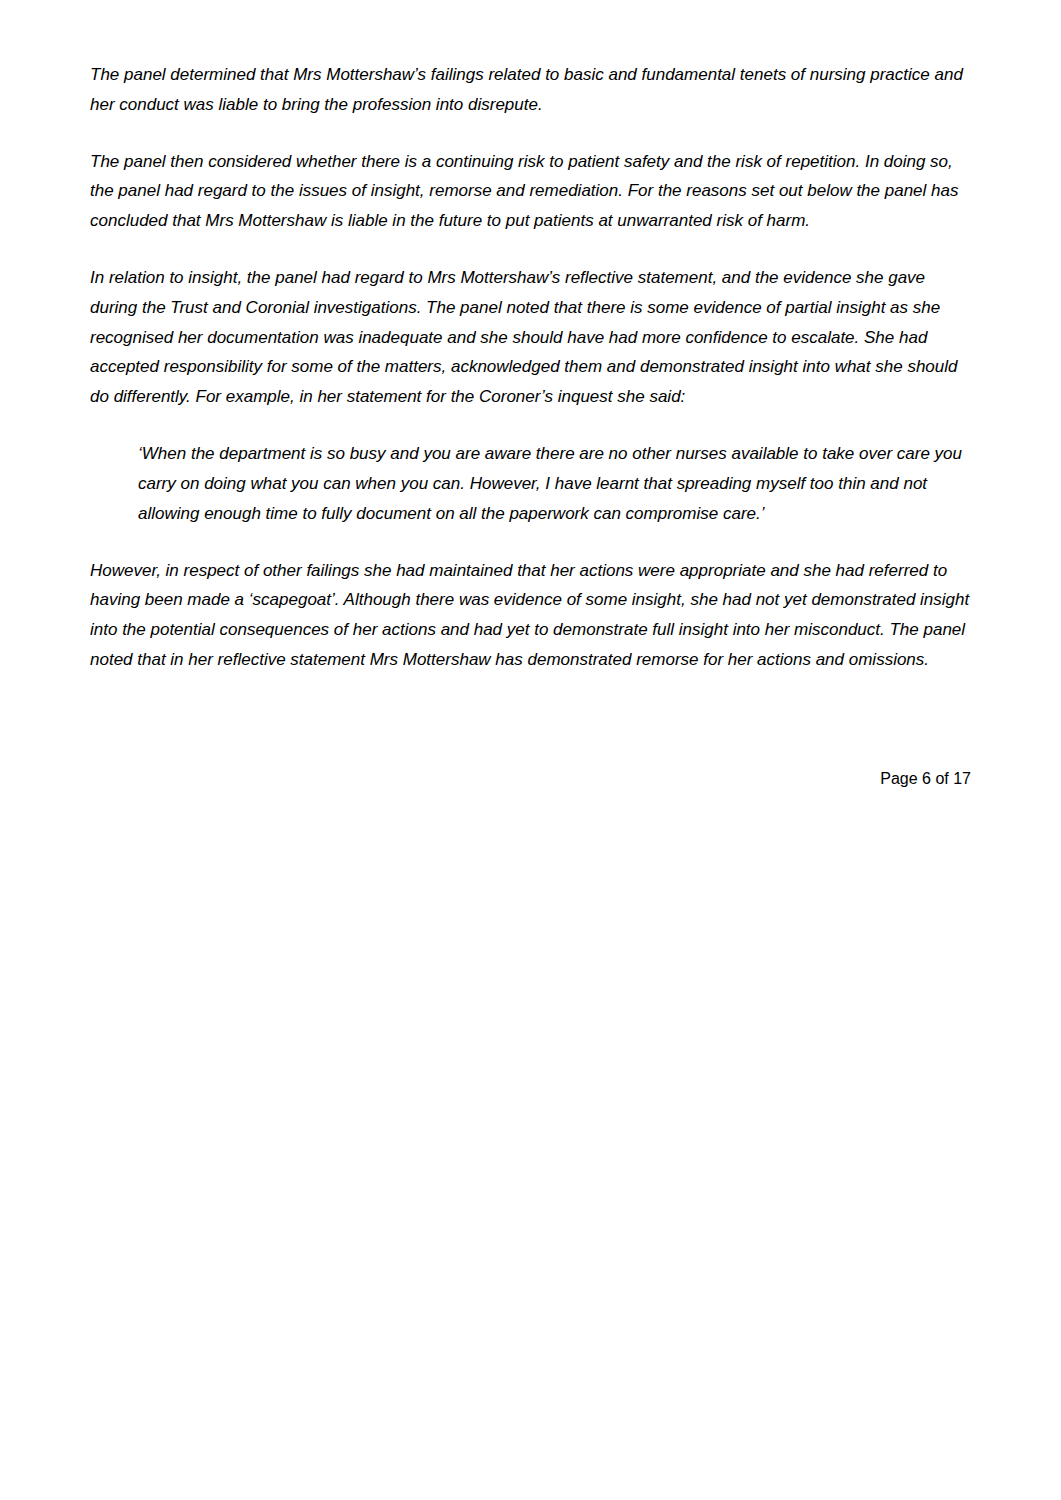The panel determined that Mrs Mottershaw’s failings related to basic and fundamental tenets of nursing practice and her conduct was liable to bring the profession into disrepute.
The panel then considered whether there is a continuing risk to patient safety and the risk of repetition. In doing so, the panel had regard to the issues of insight, remorse and remediation. For the reasons set out below the panel has concluded that Mrs Mottershaw is liable in the future to put patients at unwarranted risk of harm.
In relation to insight, the panel had regard to Mrs Mottershaw’s reflective statement, and the evidence she gave during the Trust and Coronial investigations. The panel noted that there is some evidence of partial insight as she recognised her documentation was inadequate and she should have had more confidence to escalate. She had accepted responsibility for some of the matters, acknowledged them and demonstrated insight into what she should do differently. For example, in her statement for the Coroner’s inquest she said:
‘When the department is so busy and you are aware there are no other nurses available to take over care you carry on doing what you can when you can. However, I have learnt that spreading myself too thin and not allowing enough time to fully document on all the paperwork can compromise care.’
However, in respect of other failings she had maintained that her actions were appropriate and she had referred to having been made a ‘scapegoat’. Although there was evidence of some insight, she had not yet demonstrated insight into the potential consequences of her actions and had yet to demonstrate full insight into her misconduct. The panel noted that in her reflective statement Mrs Mottershaw has demonstrated remorse for her actions and omissions.
Page 6 of 17